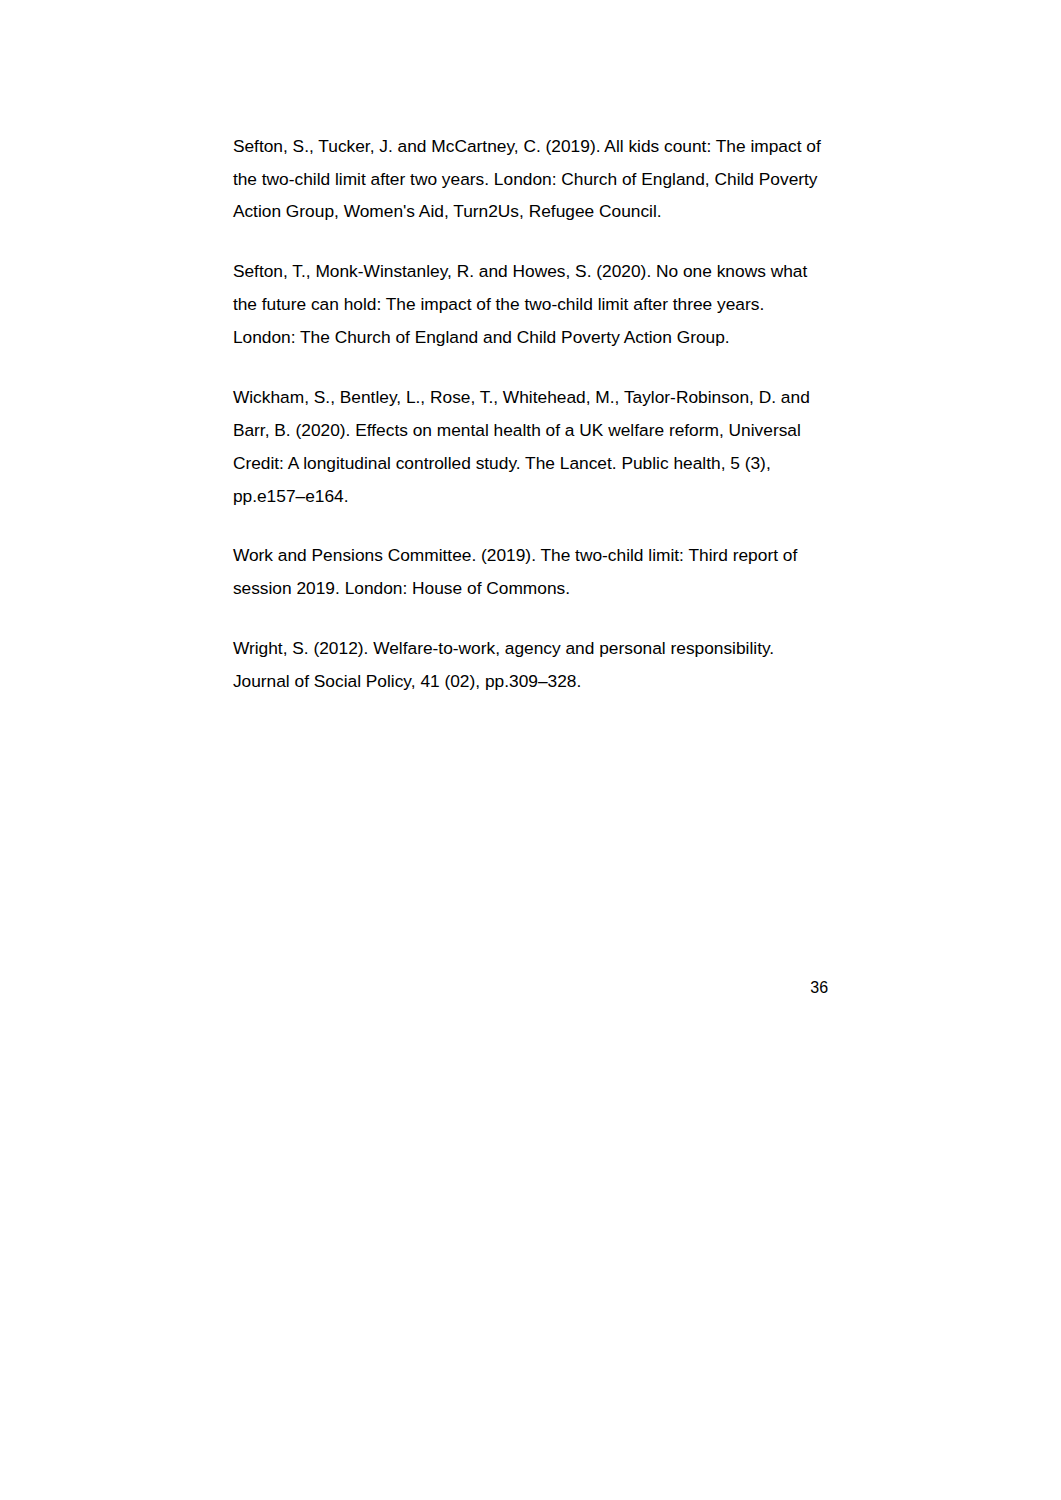Sefton, S., Tucker, J. and McCartney, C. (2019). All kids count: The impact of the two-child limit after two years. London: Church of England, Child Poverty Action Group, Women's Aid, Turn2Us, Refugee Council.
Sefton, T., Monk-Winstanley, R. and Howes, S. (2020). No one knows what the future can hold: The impact of the two-child limit after three years. London: The Church of England and Child Poverty Action Group.
Wickham, S., Bentley, L., Rose, T., Whitehead, M., Taylor-Robinson, D. and Barr, B. (2020). Effects on mental health of a UK welfare reform, Universal Credit: A longitudinal controlled study. The Lancet. Public health, 5 (3), pp.e157–e164.
Work and Pensions Committee. (2019). The two-child limit: Third report of session 2019. London: House of Commons.
Wright, S. (2012). Welfare-to-work, agency and personal responsibility. Journal of Social Policy, 41 (02), pp.309–328.
36